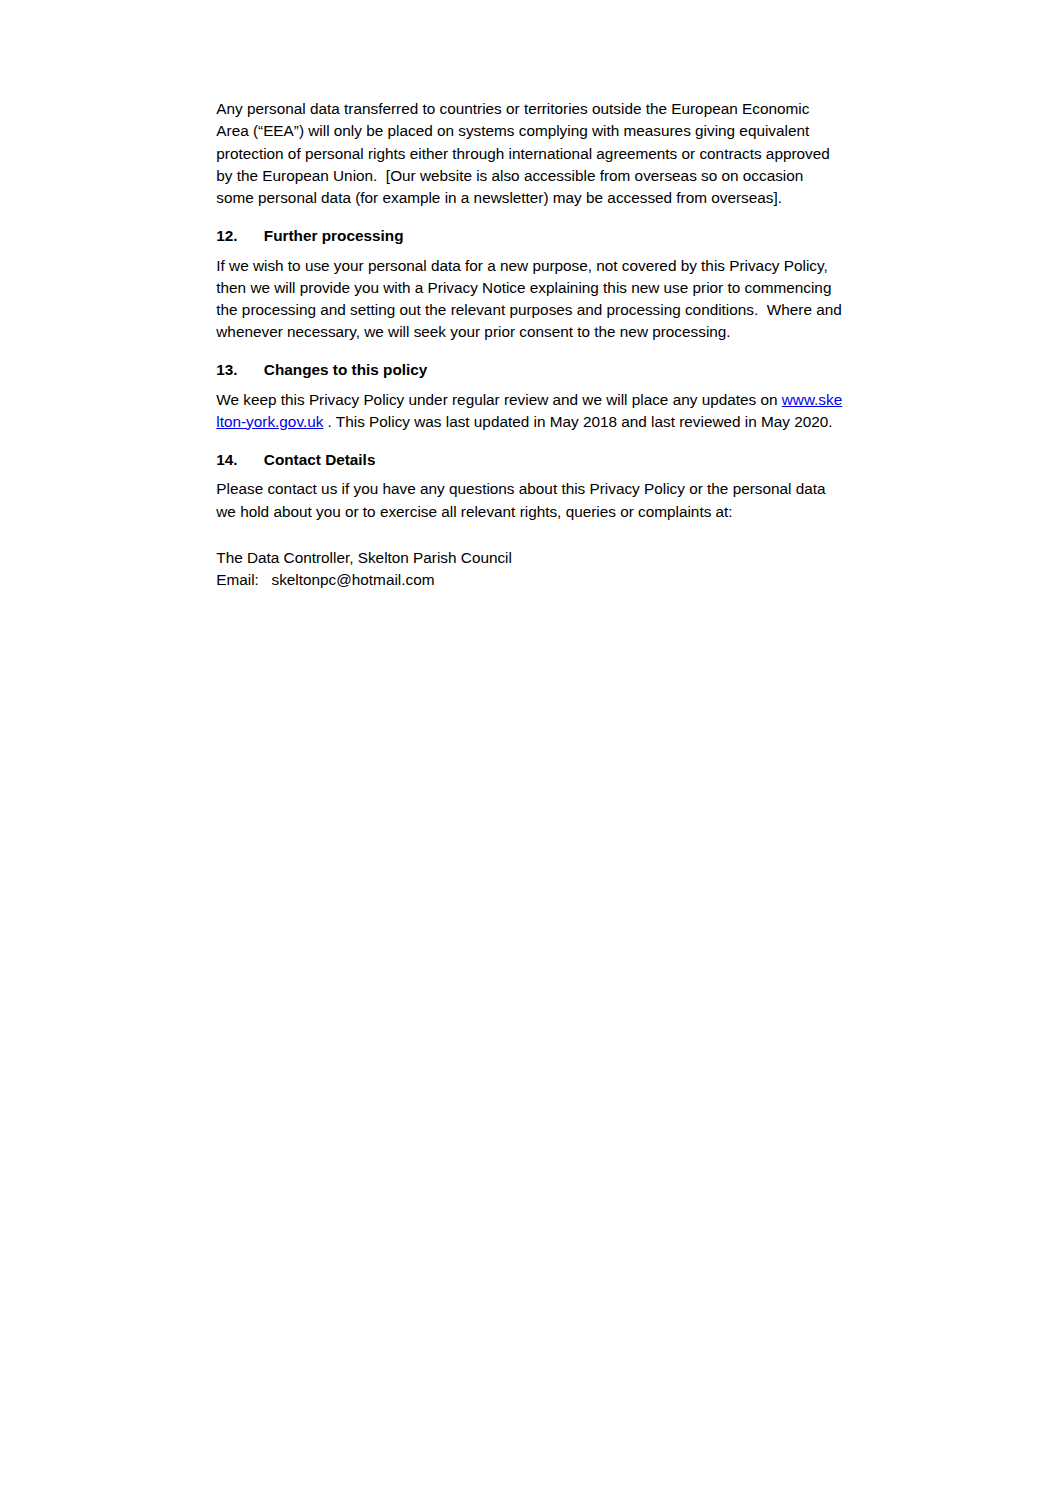Any personal data transferred to countries or territories outside the European Economic Area (“EEA”) will only be placed on systems complying with measures giving equivalent protection of personal rights either through international agreements or contracts approved by the European Union. [Our website is also accessible from overseas so on occasion some personal data (for example in a newsletter) may be accessed from overseas].
12. Further processing
If we wish to use your personal data for a new purpose, not covered by this Privacy Policy, then we will provide you with a Privacy Notice explaining this new use prior to commencing the processing and setting out the relevant purposes and processing conditions. Where and whenever necessary, we will seek your prior consent to the new processing.
13. Changes to this policy
We keep this Privacy Policy under regular review and we will place any updates on www.skelton-york.gov.uk . This Policy was last updated in May 2018 and last reviewed in May 2020.
14. Contact Details
Please contact us if you have any questions about this Privacy Policy or the personal data we hold about you or to exercise all relevant rights, queries or complaints at:
The Data Controller, Skelton Parish Council
Email: skeltonpc@hotmail.com